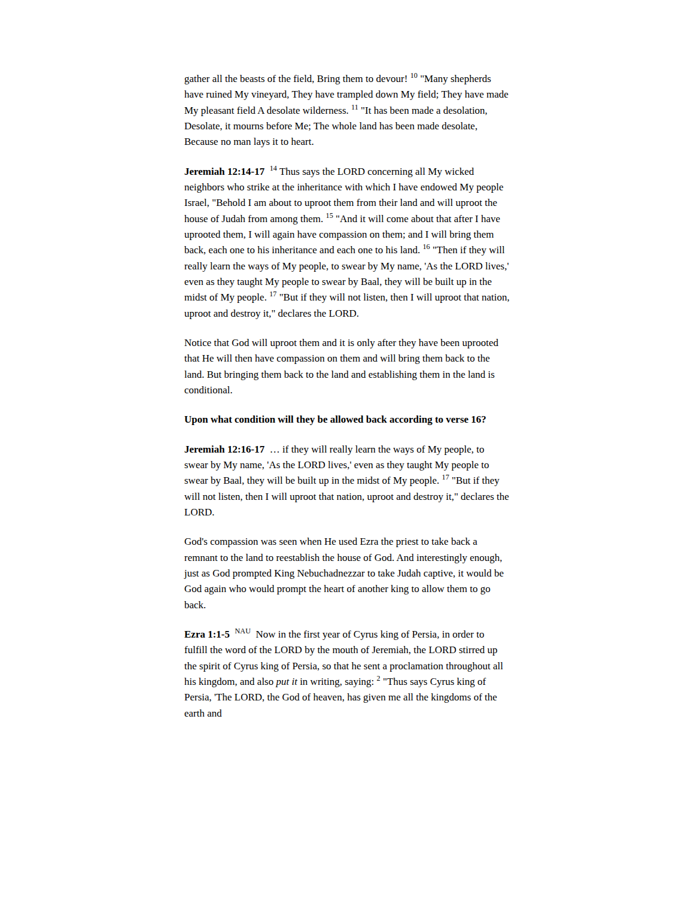gather all the beasts of the field, Bring them to devour! 10 "Many shepherds have ruined My vineyard, They have trampled down My field; They have made My pleasant field A desolate wilderness. 11 "It has been made a desolation, Desolate, it mourns before Me; The whole land has been made desolate, Because no man lays it to heart.
Jeremiah 12:14-17 14 Thus says the LORD concerning all My wicked neighbors who strike at the inheritance with which I have endowed My people Israel, "Behold I am about to uproot them from their land and will uproot the house of Judah from among them. 15 "And it will come about that after I have uprooted them, I will again have compassion on them; and I will bring them back, each one to his inheritance and each one to his land. 16 "Then if they will really learn the ways of My people, to swear by My name, 'As the LORD lives,' even as they taught My people to swear by Baal, they will be built up in the midst of My people. 17 "But if they will not listen, then I will uproot that nation, uproot and destroy it," declares the LORD.
Notice that God will uproot them and it is only after they have been uprooted that He will then have compassion on them and will bring them back to the land. But bringing them back to the land and establishing them in the land is conditional.
Upon what condition will they be allowed back according to verse 16?
Jeremiah 12:16-17 … if they will really learn the ways of My people, to swear by My name, 'As the LORD lives,' even as they taught My people to swear by Baal, they will be built up in the midst of My people. 17 "But if they will not listen, then I will uproot that nation, uproot and destroy it," declares the LORD.
God's compassion was seen when He used Ezra the priest to take back a remnant to the land to reestablish the house of God. And interestingly enough, just as God prompted King Nebuchadnezzar to take Judah captive, it would be God again who would prompt the heart of another king to allow them to go back.
Ezra 1:1-5 NAU Now in the first year of Cyrus king of Persia, in order to fulfill the word of the LORD by the mouth of Jeremiah, the LORD stirred up the spirit of Cyrus king of Persia, so that he sent a proclamation throughout all his kingdom, and also put it in writing, saying: 2 "Thus says Cyrus king of Persia, 'The LORD, the God of heaven, has given me all the kingdoms of the earth and